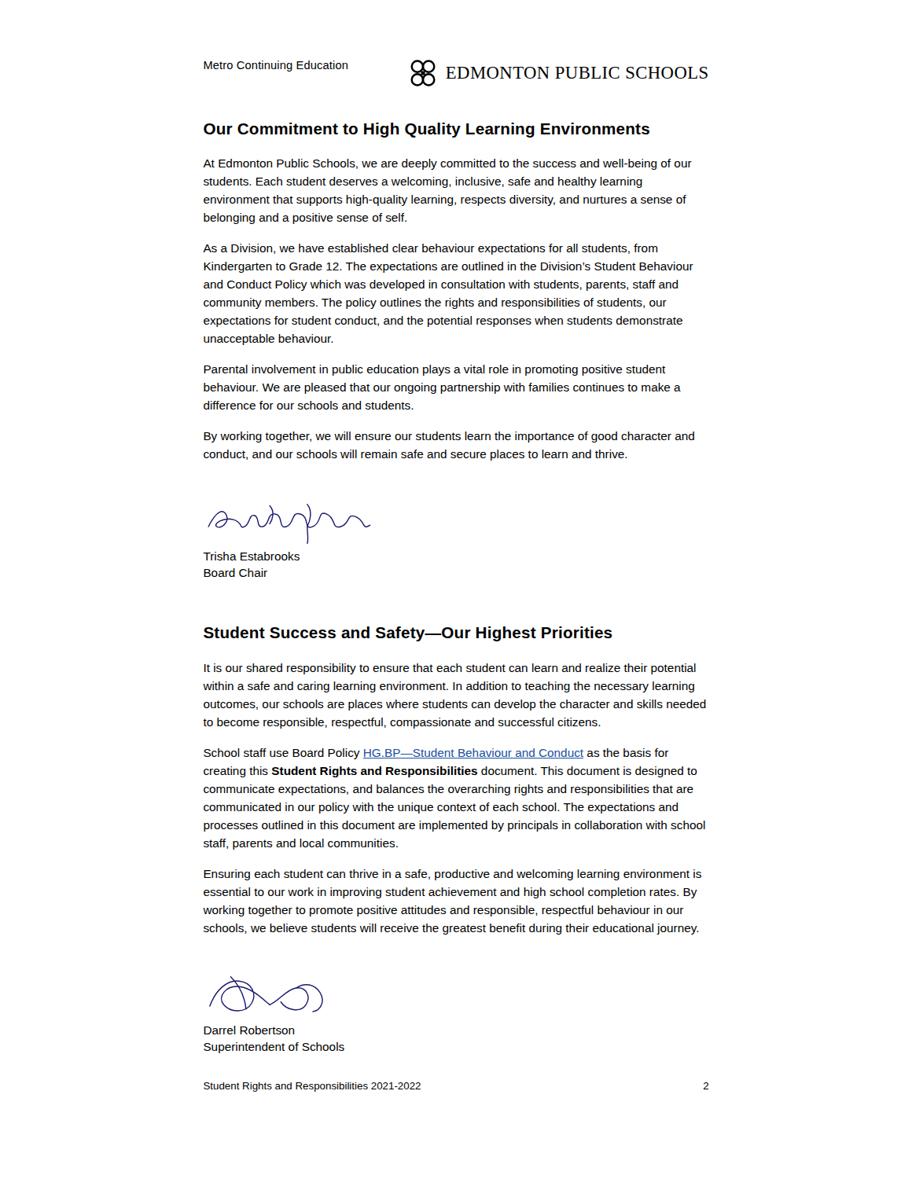Metro Continuing Education
EDMONTON PUBLIC SCHOOLS
Our Commitment to High Quality Learning Environments
At Edmonton Public Schools, we are deeply committed to the success and well-being of our students. Each student deserves a welcoming, inclusive, safe and healthy learning environment that supports high-quality learning, respects diversity, and nurtures a sense of belonging and a positive sense of self.
As a Division, we have established clear behaviour expectations for all students, from Kindergarten to Grade 12. The expectations are outlined in the Division’s Student Behaviour and Conduct Policy which was developed in consultation with students, parents, staff and community members. The policy outlines the rights and responsibilities of students, our expectations for student conduct, and the potential responses when students demonstrate unacceptable behaviour.
Parental involvement in public education plays a vital role in promoting positive student behaviour. We are pleased that our ongoing partnership with families continues to make a difference for our schools and students.
By working together, we will ensure our students learn the importance of good character and conduct, and our schools will remain safe and secure places to learn and thrive.
Trisha Estabrooks
Board Chair
Student Success and Safety—Our Highest Priorities
It is our shared responsibility to ensure that each student can learn and realize their potential within a safe and caring learning environment. In addition to teaching the necessary learning outcomes, our schools are places where students can develop the character and skills needed to become responsible, respectful, compassionate and successful citizens.
School staff use Board Policy HG.BP—Student Behaviour and Conduct as the basis for creating this Student Rights and Responsibilities document. This document is designed to communicate expectations, and balances the overarching rights and responsibilities that are communicated in our policy with the unique context of each school. The expectations and processes outlined in this document are implemented by principals in collaboration with school staff, parents and local communities.
Ensuring each student can thrive in a safe, productive and welcoming learning environment is essential to our work in improving student achievement and high school completion rates. By working together to promote positive attitudes and responsible, respectful behaviour in our schools, we believe students will receive the greatest benefit during their educational journey.
Darrel Robertson
Superintendent of Schools
Student Rights and Responsibilities 2021-2022 2